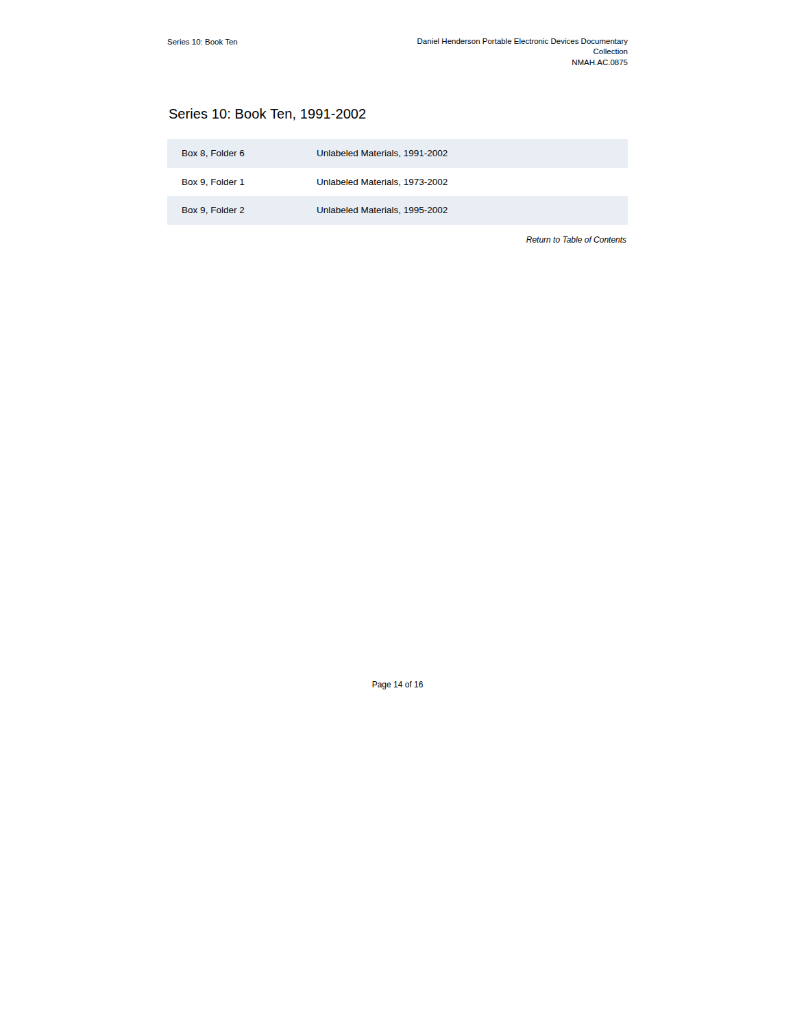Series 10: Book Ten
Daniel Henderson Portable Electronic Devices Documentary
Collection
NMAH.AC.0875
Series 10: Book Ten, 1991-2002
| Box 8, Folder 6 | Unlabeled Materials, 1991-2002 |
| Box 9, Folder 1 | Unlabeled Materials, 1973-2002 |
| Box 9, Folder 2 | Unlabeled Materials, 1995-2002 |
Return to Table of Contents
Page 14 of 16